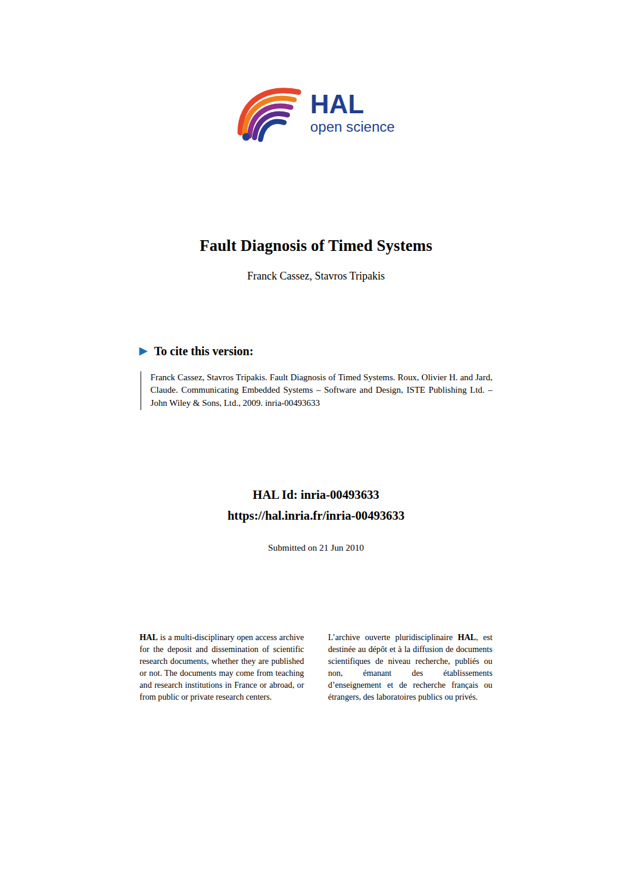HAL open science
Fault Diagnosis of Timed Systems
Franck Cassez, Stavros Tripakis
▶To cite this version:
Franck Cassez, Stavros Tripakis. Fault Diagnosis of Timed Systems. Roux, Olivier H. and Jard, Claude. Communicating Embedded Systems – Software and Design, ISTE Publishing Ltd. – John Wiley & Sons, Ltd., 2009. inria-00493633
HAL Id: inria-00493633
https://hal.inria.fr/inria-00493633
Submitted on 21 Jun 2010
HAL is a multi-disciplinary open access archive for the deposit and dissemination of scientific research documents, whether they are published or not. The documents may come from teaching and research institutions in France or abroad, or from public or private research centers.
L’archive ouverte pluridisciplinaire HAL, est destinée au dépôt et à la diffusion de documents scientifiques de niveau recherche, publiés ou non, émanant des établissements d’enseignement et de recherche français ou étrangers, des laboratoires publics ou privés.